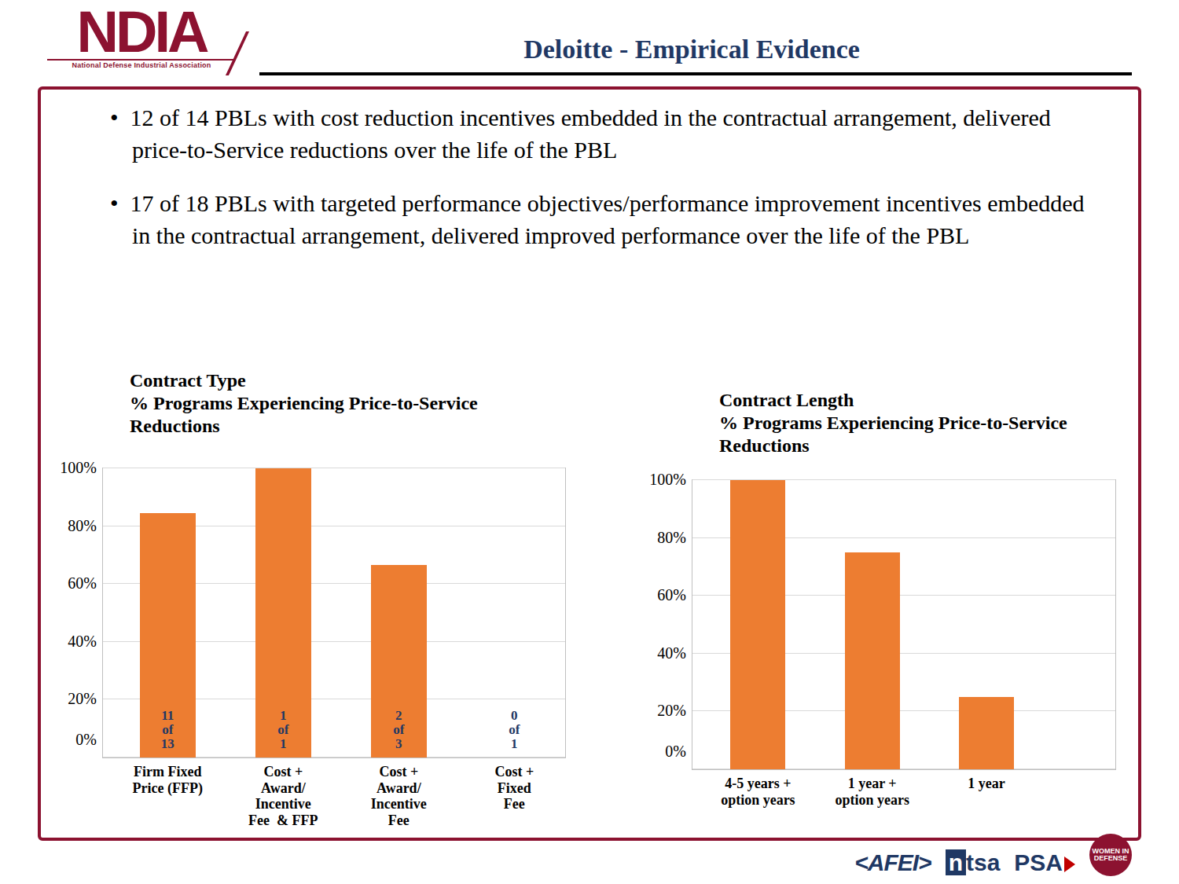NDIA
National Defense Industrial Association
Deloitte - Empirical Evidence
• 12 of 14 PBLs with cost reduction incentives embedded in the contractual arrangement, delivered price-to-Service reductions over the life of the PBL
• 17 of 18 PBLs with targeted performance objectives/performance improvement incentives embedded in the contractual arrangement, delivered improved performance over the life of the PBL
Contract Type
% Programs Experiencing Price-to-Service Reductions
0%
20%
40%
60%
80%
100%
11
of
13
1
of
1
2
of
3
0
of
1
Firm Fixed
Price (FFP)
Cost +
Award/
Incentive
Fee & FFP
Cost +
Award/
Incentive
Fee
Cost +
Fixed Fee
Contract Length
% Programs Experiencing Price-to-Service Reductions
0%
20%
40%
60%
80%
100%
4-5 years +
option years
1 year +
option years
1 year
<AFEI>
ntsa
PSA
WOMEN IN
DEFENSE